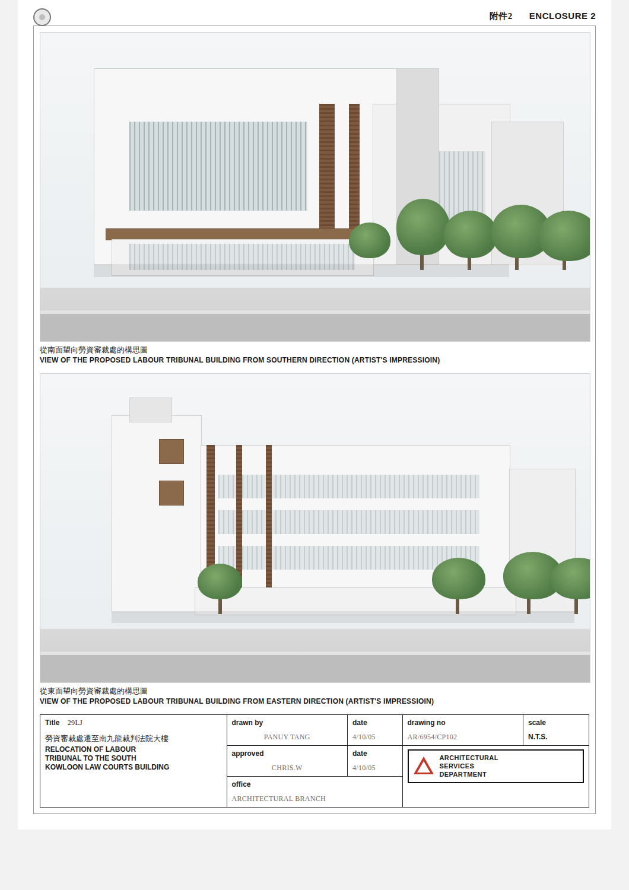附件2 ENCLOSURE 2
從南面望向勞資審裁處的構思圖 VIEW OF THE PROPOSED LABOUR TRIBUNAL BUILDING FROM SOUTHERN DIRECTION (ARTIST'S IMPRESSIOIN)
從東面望向勞資審裁處的構思圖 VIEW OF THE PROPOSED LABOUR TRIBUNAL BUILDING FROM EASTERN DIRECTION (ARTIST'S IMPRESSIOIN)
| Title 29LJ 勞資審裁處遷至南九龍裁判法院大樓 RELOCATION OF LABOUR TRIBUNAL TO THE SOUTH KOWLOON LAW COURTS BUILDING | drawn by PANUY TANG | date 4/10/05 | drawing no AR/6954/CP102 | scale N.T.S. |
| approved CHRIS.W | date 4/10/05 | ARCHITECTURAL SERVICES DEPARTMENT |
| office ARCHITECTURAL BRANCH |